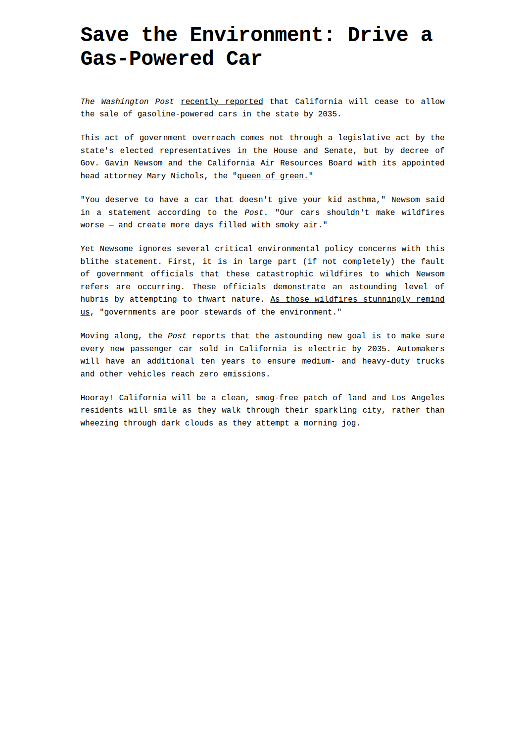Save the Environment: Drive a Gas-Powered Car
The Washington Post recently reported that California will cease to allow the sale of gasoline-powered cars in the state by 2035.
This act of government overreach comes not through a legislative act by the state's elected representatives in the House and Senate, but by decree of Gov. Gavin Newsom and the California Air Resources Board with its appointed head attorney Mary Nichols, the "queen of green."
"You deserve to have a car that doesn't give your kid asthma," Newsom said in a statement according to the Post. "Our cars shouldn't make wildfires worse — and create more days filled with smoky air."
Yet Newsome ignores several critical environmental policy concerns with this blithe statement. First, it is in large part (if not completely) the fault of government officials that these catastrophic wildfires to which Newsom refers are occurring. These officials demonstrate an astounding level of hubris by attempting to thwart nature. As those wildfires stunningly remind us, "governments are poor stewards of the environment."
Moving along, the Post reports that the astounding new goal is to make sure every new passenger car sold in California is electric by 2035. Automakers will have an additional ten years to ensure medium- and heavy-duty trucks and other vehicles reach zero emissions.
Hooray! California will be a clean, smog-free patch of land and Los Angeles residents will smile as they walk through their sparkling city, rather than wheezing through dark clouds as they attempt a morning jog.